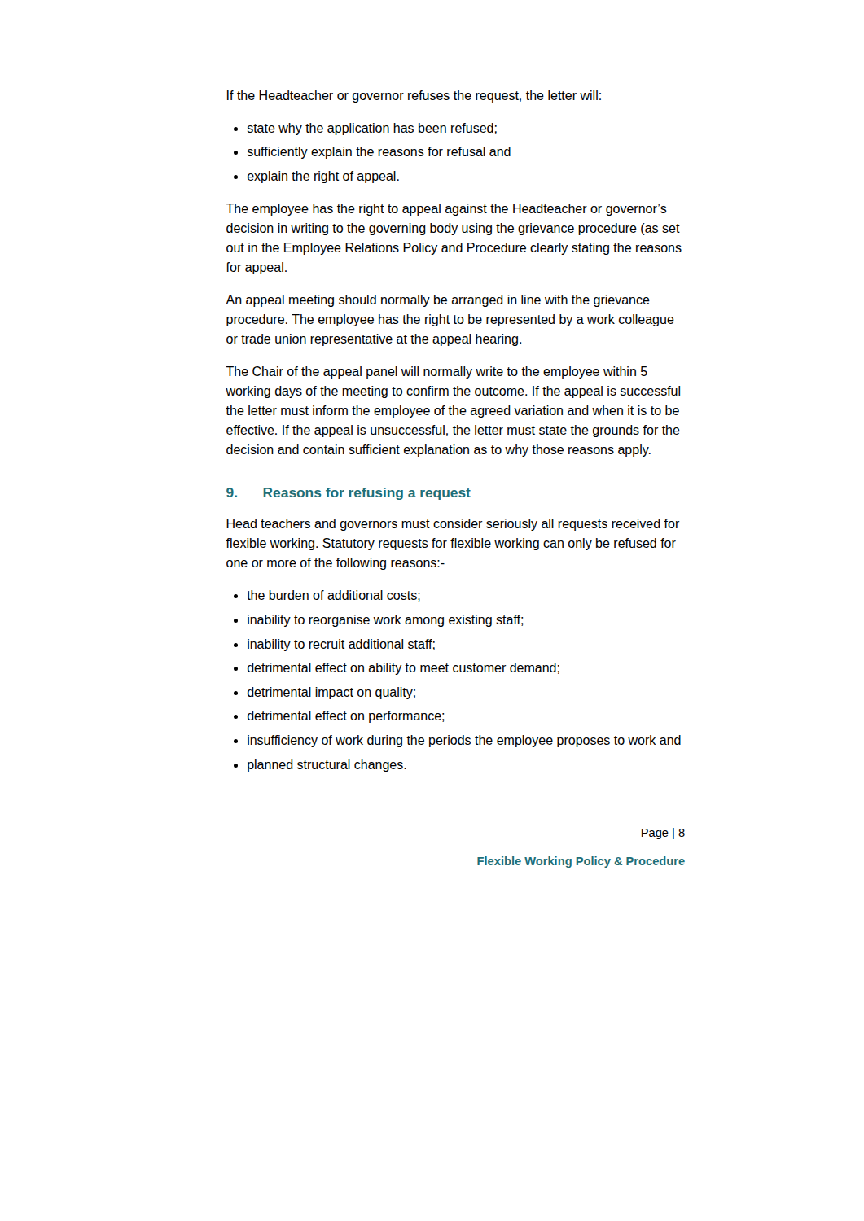If the Headteacher or governor refuses the request, the letter will:
state why the application has been refused;
sufficiently explain the reasons for refusal and
explain the right of appeal.
The employee has the right to appeal against the Headteacher or governor’s decision in writing to the governing body using the grievance procedure (as set out in the Employee Relations Policy and Procedure clearly stating the reasons for appeal.
An appeal meeting should normally be arranged in line with the grievance procedure. The employee has the right to be represented by a work colleague or trade union representative at the appeal hearing.
The Chair of the appeal panel will normally write to the employee within 5 working days of the meeting to confirm the outcome. If the appeal is successful the letter must inform the employee of the agreed variation and when it is to be effective. If the appeal is unsuccessful, the letter must state the grounds for the decision and contain sufficient explanation as to why those reasons apply.
9. Reasons for refusing a request
Head teachers and governors must consider seriously all requests received for flexible working. Statutory requests for flexible working can only be refused for one or more of the following reasons:-
the burden of additional costs;
inability to reorganise work among existing staff;
inability to recruit additional staff;
detrimental effect on ability to meet customer demand;
detrimental impact on quality;
detrimental effect on performance;
insufficiency of work during the periods the employee proposes to work and
planned structural changes.
Page | 8
Flexible Working Policy & Procedure